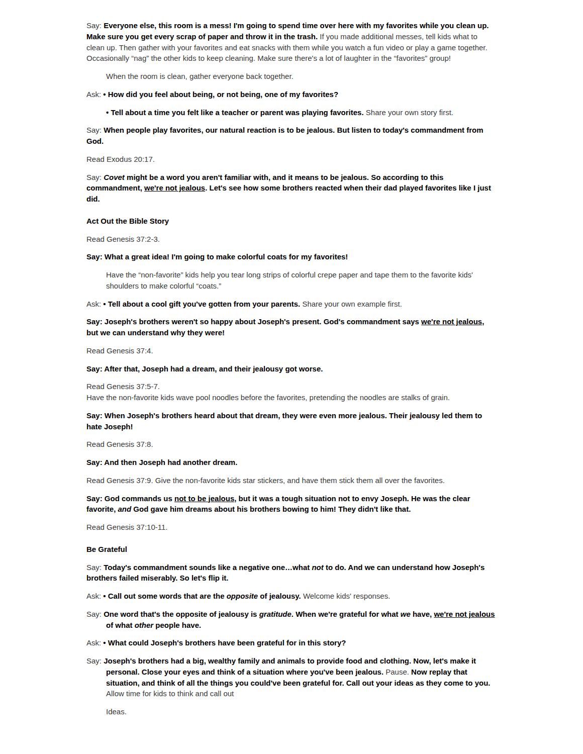Say: Everyone else, this room is a mess! I'm going to spend time over here with my favorites while you clean up. Make sure you get every scrap of paper and throw it in the trash. If you made additional messes, tell kids what to clean up. Then gather with your favorites and eat snacks with them while you watch a fun video or play a game together. Occasionally “nag” the other kids to keep cleaning. Make sure there's a lot of laughter in the “favorites” group!
When the room is clean, gather everyone back together.
Ask: • How did you feel about being, or not being, one of my favorites?
• Tell about a time you felt like a teacher or parent was playing favorites. Share your own story first.
Say: When people play favorites, our natural reaction is to be jealous. But listen to today's commandment from God.
Read Exodus 20:17.
Say: Covet might be a word you aren't familiar with, and it means to be jealous. So according to this commandment, we're not jealous. Let's see how some brothers reacted when their dad played favorites like I just did.
Act Out the Bible Story
Read Genesis 37:2-3.
Say: What a great idea! I'm going to make colorful coats for my favorites!
Have the “non-favorite” kids help you tear long strips of colorful crepe paper and tape them to the favorite kids' shoulders to make colorful “coats.”
Ask: • Tell about a cool gift you've gotten from your parents. Share your own example first.
Say: Joseph's brothers weren't so happy about Joseph's present. God's commandment says we're not jealous, but we can understand why they were!
Read Genesis 37:4.
Say: After that, Joseph had a dream, and their jealousy got worse.
Read Genesis 37:5-7.
Have the non-favorite kids wave pool noodles before the favorites, pretending the noodles are stalks of grain.
Say: When Joseph's brothers heard about that dream, they were even more jealous. Their jealousy led them to hate Joseph!
Read Genesis 37:8.
Say: And then Joseph had another dream.
Read Genesis 37:9. Give the non-favorite kids star stickers, and have them stick them all over the favorites.
Say: God commands us not to be jealous, but it was a tough situation not to envy Joseph. He was the clear favorite, and God gave him dreams about his brothers bowing to him! They didn't like that.
Read Genesis 37:10-11.
Be Grateful
Say: Today's commandment sounds like a negative one…what not to do. And we can understand how Joseph's brothers failed miserably. So let's flip it.
Ask: • Call out some words that are the opposite of jealousy. Welcome kids' responses.
Say: One word that's the opposite of jealousy is gratitude. When we're grateful for what we have, we're not jealous of what other people have.
Ask: • What could Joseph's brothers have been grateful for in this story?
Say: Joseph's brothers had a big, wealthy family and animals to provide food and clothing. Now, let's make it personal. Close your eyes and think of a situation where you've been jealous. Pause. Now replay that situation, and think of all the things you could've been grateful for. Call out your ideas as they come to you. Allow time for kids to think and call out
Ideas.